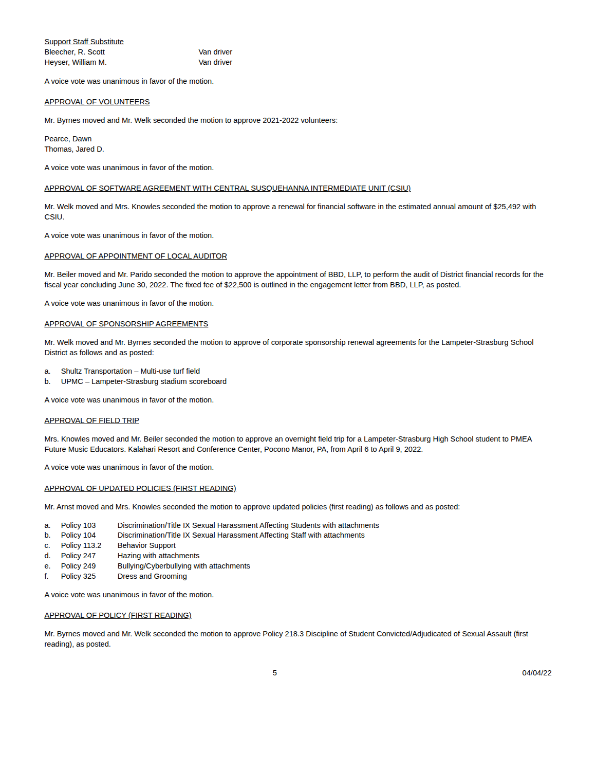Support Staff Substitute
| Bleecher, R. Scott | Van driver |
| Heyser, William M. | Van driver |
A voice vote was unanimous in favor of the motion.
APPROVAL OF VOLUNTEERS
Mr. Byrnes moved and Mr. Welk seconded the motion to approve 2021-2022 volunteers:
Pearce, Dawn
Thomas, Jared D.
A voice vote was unanimous in favor of the motion.
APPROVAL OF SOFTWARE AGREEMENT WITH CENTRAL SUSQUEHANNA INTERMEDIATE UNIT (CSIU)
Mr. Welk moved and Mrs. Knowles seconded the motion to approve a renewal for financial software in the estimated annual amount of $25,492 with CSIU.
A voice vote was unanimous in favor of the motion.
APPROVAL OF APPOINTMENT OF LOCAL AUDITOR
Mr. Beiler moved and Mr. Parido seconded the motion to approve the appointment of BBD, LLP, to perform the audit of District financial records for the fiscal year concluding June 30, 2022. The fixed fee of $22,500 is outlined in the engagement letter from BBD, LLP, as posted.
A voice vote was unanimous in favor of the motion.
APPROVAL OF SPONSORSHIP AGREEMENTS
Mr. Welk moved and Mr. Byrnes seconded the motion to approve of corporate sponsorship renewal agreements for the Lampeter-Strasburg School District as follows and as posted:
a. Shultz Transportation – Multi-use turf field
b. UPMC – Lampeter-Strasburg stadium scoreboard
A voice vote was unanimous in favor of the motion.
APPROVAL OF FIELD TRIP
Mrs. Knowles moved and Mr. Beiler seconded the motion to approve an overnight field trip for a Lampeter-Strasburg High School student to PMEA Future Music Educators. Kalahari Resort and Conference Center, Pocono Manor, PA, from April 6 to April 9, 2022.
A voice vote was unanimous in favor of the motion.
APPROVAL OF UPDATED POLICIES (FIRST READING)
Mr. Arnst moved and Mrs. Knowles seconded the motion to approve updated policies (first reading) as follows and as posted:
a. Policy 103 Discrimination/Title IX Sexual Harassment Affecting Students with attachments
b. Policy 104 Discrimination/Title IX Sexual Harassment Affecting Staff with attachments
c. Policy 113.2 Behavior Support
d. Policy 247 Hazing with attachments
e. Policy 249 Bullying/Cyberbullying with attachments
f. Policy 325 Dress and Grooming
A voice vote was unanimous in favor of the motion.
APPROVAL OF POLICY (FIRST READING)
Mr. Byrnes moved and Mr. Welk seconded the motion to approve Policy 218.3 Discipline of Student Convicted/Adjudicated of Sexual Assault (first reading), as posted.
5 04/04/22